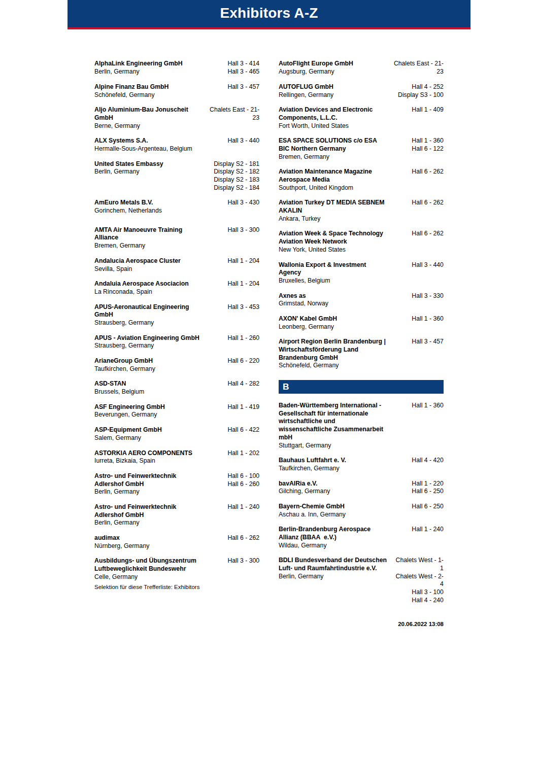Exhibitors A-Z
| AlphaLink Engineering GmbH Berlin, Germany | Hall 3 - 414 Hall 3 - 465 |
| Alpine Finanz Bau GmbH Schönefeld, Germany | Hall 3 - 457 |
| Aljo Aluminium-Bau Jonuscheit GmbH Berne, Germany | Chalets East - 21- 23 |
| ALX Systems S.A. Hermalle-Sous-Argenteau, Belgium | Hall 3 - 440 |
| United States Embassy Berlin, Germany | Display S2 - 181 Display S2 - 182 Display S2 - 183 Display S2 - 184 |
| AmEuro Metals B.V. Gorinchem, Netherlands | Hall 3 - 430 |
| AMTA Air Manoeuvre Training Alliance Bremen, Germany | Hall 3 - 300 |
| Andalucia Aerospace Cluster Sevilla, Spain | Hall 1 - 204 |
| Andaluia Aerospace Asociacion La Rinconada, Spain | Hall 1 - 204 |
| APUS-Aeronautical Engineering GmbH Strausberg, Germany | Hall 3 - 453 |
| APUS - Aviation Engineering GmbH Strausberg, Germany | Hall 1 - 260 |
| ArianeGroup GmbH Taufkirchen, Germany | Hall 6 - 220 |
| ASD-STAN Brussels, Belgium | Hall 4 - 282 |
| ASF Engineering GmbH Beverungen, Germany | Hall 1 - 419 |
| ASP-Equipment GmbH Salem, Germany | Hall 6 - 422 |
| ASTORKIA AERO COMPONENTS Iurreta, Bizkaia, Spain | Hall 1 - 202 |
| Astro- und Feinwerktechnik Adlershof GmbH Berlin, Germany | Hall 6 - 100 Hall 6 - 260 |
| Astro- und Feinwerktechnik Adlershof GmbH Berlin, Germany | Hall 1 - 240 |
| audimax Nürnberg, Germany | Hall 6 - 262 |
| Ausbildungs- und Übungszentrum Luftbeweglichkeit Bundeswehr Celle, Germany | Hall 3 - 300 |
| AutoFlight Europe GmbH Augsburg, Germany | Chalets East - 21- 23 |
| AUTOFLUG GmbH Rellingen, Germany | Hall 4 - 252 Display S3 - 100 |
| Aviation Devices and Electronic Components, L.L.C. Fort Worth, United States | Hall 1 - 409 |
| ESA SPACE SOLUTIONS c/o ESA BIC Northern Germany Bremen, Germany | Hall 1 - 360 Hall 6 - 122 |
| Aviation Maintenance Magazine Aerospace Media Southport, United Kingdom | Hall 6 - 262 |
| Aviation Turkey DT MEDIA SEBNEM AKALIN Ankara, Turkey | Hall 6 - 262 |
| Aviation Week & Space Technology Aviation Week Network New York, United States | Hall 6 - 262 |
| Wallonia Export & Investment Agency Bruxelles, Belgium | Hall 3 - 440 |
| Axnes as Grimstad, Norway | Hall 3 - 330 |
| AXON' Kabel GmbH Leonberg, Germany | Hall 1 - 360 |
| Airport Region Berlin Brandenburg / Wirtschaftsförderung Land Brandenburg GmbH Schönefeld, Germany | Hall 3 - 457 |
B
| Baden-Württemberg International - Gesellschaft für internationale wirtschaftliche und wissenschaftliche Zusammenarbeit mbH Stuttgart, Germany | Hall 1 - 360 |
| Bauhaus Luftfahrt e. V. Taufkirchen, Germany | Hall 4 - 420 |
| bavAIRia e.V. Gilching, Germany | Hall 1 - 220 Hall 6 - 250 |
| Bayern-Chemie GmbH Aschau a. Inn, Germany | Hall 6 - 250 |
| Berlin-Brandenburg Aerospace Allianz (BBAA e.V.) Wildau, Germany | Hall 1 - 240 |
| BDLI Bundesverband der Deutschen Luft- und Raumfahrtindustrie e.V. Berlin, Germany | Chalets West - 1- 1 Chalets West - 2- 4 Hall 3 - 100 Hall 4 - 240 |
Selektion für diese Trefferliste: Exhibitors
20.06.2022 13:08